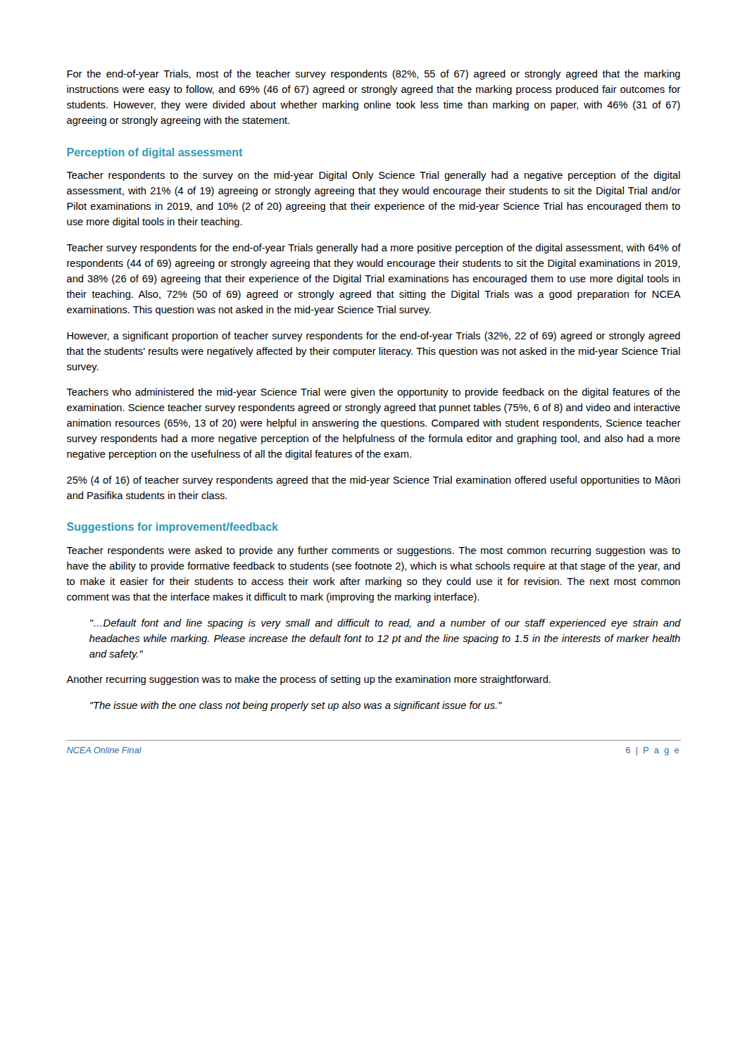For the end-of-year Trials, most of the teacher survey respondents (82%, 55 of 67) agreed or strongly agreed that the marking instructions were easy to follow, and 69% (46 of 67) agreed or strongly agreed that the marking process produced fair outcomes for students. However, they were divided about whether marking online took less time than marking on paper, with 46% (31 of 67) agreeing or strongly agreeing with the statement.
Perception of digital assessment
Teacher respondents to the survey on the mid-year Digital Only Science Trial generally had a negative perception of the digital assessment, with 21% (4 of 19) agreeing or strongly agreeing that they would encourage their students to sit the Digital Trial and/or Pilot examinations in 2019, and 10% (2 of 20) agreeing that their experience of the mid-year Science Trial has encouraged them to use more digital tools in their teaching.
Teacher survey respondents for the end-of-year Trials generally had a more positive perception of the digital assessment, with 64% of respondents (44 of 69) agreeing or strongly agreeing that they would encourage their students to sit the Digital examinations in 2019, and 38% (26 of 69) agreeing that their experience of the Digital Trial examinations has encouraged them to use more digital tools in their teaching. Also, 72% (50 of 69) agreed or strongly agreed that sitting the Digital Trials was a good preparation for NCEA examinations. This question was not asked in the mid-year Science Trial survey.
However, a significant proportion of teacher survey respondents for the end-of-year Trials (32%, 22 of 69) agreed or strongly agreed that the students' results were negatively affected by their computer literacy. This question was not asked in the mid-year Science Trial survey.
Teachers who administered the mid-year Science Trial were given the opportunity to provide feedback on the digital features of the examination. Science teacher survey respondents agreed or strongly agreed that punnet tables (75%, 6 of 8) and video and interactive animation resources (65%, 13 of 20) were helpful in answering the questions. Compared with student respondents, Science teacher survey respondents had a more negative perception of the helpfulness of the formula editor and graphing tool, and also had a more negative perception on the usefulness of all the digital features of the exam.
25% (4 of 16) of teacher survey respondents agreed that the mid-year Science Trial examination offered useful opportunities to Māori and Pasifika students in their class.
Suggestions for improvement/feedback
Teacher respondents were asked to provide any further comments or suggestions. The most common recurring suggestion was to have the ability to provide formative feedback to students (see footnote 2), which is what schools require at that stage of the year, and to make it easier for their students to access their work after marking so they could use it for revision. The next most common comment was that the interface makes it difficult to mark (improving the marking interface).
"…Default font and line spacing is very small and difficult to read, and a number of our staff experienced eye strain and headaches while marking. Please increase the default font to 12 pt and the line spacing to 1.5 in the interests of marker health and safety."
Another recurring suggestion was to make the process of setting up the examination more straightforward.
"The issue with the one class not being properly set up also was a significant issue for us."
NCEA Online Final 6 | P a g e